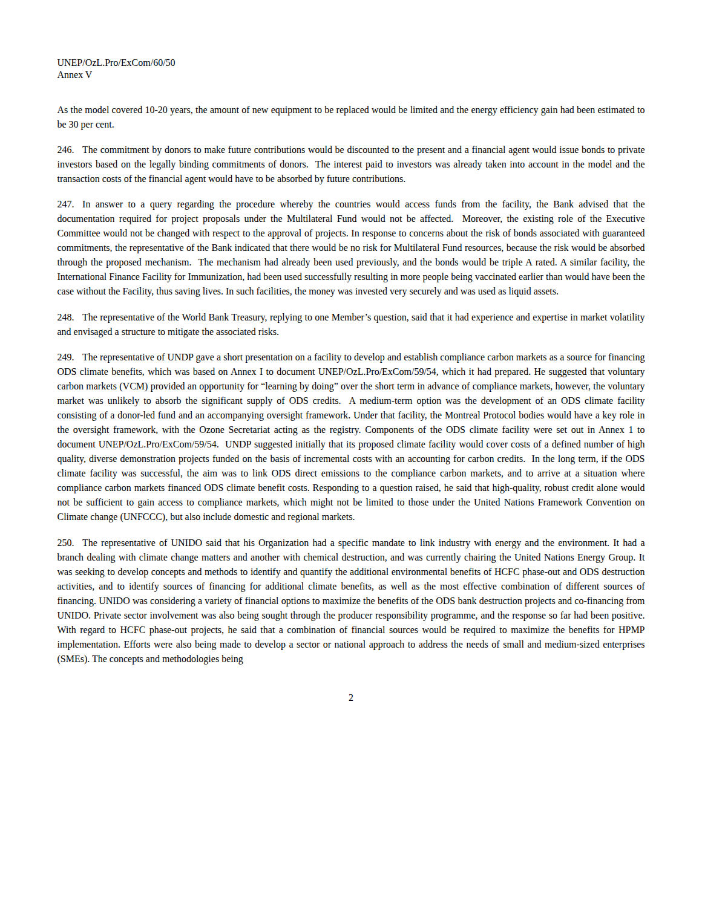UNEP/OzL.Pro/ExCom/60/50
Annex V
As the model covered 10-20 years, the amount of new equipment to be replaced would be limited and the energy efficiency gain had been estimated to be 30 per cent.
246. The commitment by donors to make future contributions would be discounted to the present and a financial agent would issue bonds to private investors based on the legally binding commitments of donors. The interest paid to investors was already taken into account in the model and the transaction costs of the financial agent would have to be absorbed by future contributions.
247. In answer to a query regarding the procedure whereby the countries would access funds from the facility, the Bank advised that the documentation required for project proposals under the Multilateral Fund would not be affected. Moreover, the existing role of the Executive Committee would not be changed with respect to the approval of projects. In response to concerns about the risk of bonds associated with guaranteed commitments, the representative of the Bank indicated that there would be no risk for Multilateral Fund resources, because the risk would be absorbed through the proposed mechanism. The mechanism had already been used previously, and the bonds would be triple A rated. A similar facility, the International Finance Facility for Immunization, had been used successfully resulting in more people being vaccinated earlier than would have been the case without the Facility, thus saving lives. In such facilities, the money was invested very securely and was used as liquid assets.
248. The representative of the World Bank Treasury, replying to one Member’s question, said that it had experience and expertise in market volatility and envisaged a structure to mitigate the associated risks.
249. The representative of UNDP gave a short presentation on a facility to develop and establish compliance carbon markets as a source for financing ODS climate benefits, which was based on Annex I to document UNEP/OzL.Pro/ExCom/59/54, which it had prepared. He suggested that voluntary carbon markets (VCM) provided an opportunity for “learning by doing” over the short term in advance of compliance markets, however, the voluntary market was unlikely to absorb the significant supply of ODS credits. A medium-term option was the development of an ODS climate facility consisting of a donor-led fund and an accompanying oversight framework. Under that facility, the Montreal Protocol bodies would have a key role in the oversight framework, with the Ozone Secretariat acting as the registry. Components of the ODS climate facility were set out in Annex 1 to document UNEP/OzL.Pro/ExCom/59/54. UNDP suggested initially that its proposed climate facility would cover costs of a defined number of high quality, diverse demonstration projects funded on the basis of incremental costs with an accounting for carbon credits. In the long term, if the ODS climate facility was successful, the aim was to link ODS direct emissions to the compliance carbon markets, and to arrive at a situation where compliance carbon markets financed ODS climate benefit costs. Responding to a question raised, he said that high-quality, robust credit alone would not be sufficient to gain access to compliance markets, which might not be limited to those under the United Nations Framework Convention on Climate change (UNFCCC), but also include domestic and regional markets.
250. The representative of UNIDO said that his Organization had a specific mandate to link industry with energy and the environment. It had a branch dealing with climate change matters and another with chemical destruction, and was currently chairing the United Nations Energy Group. It was seeking to develop concepts and methods to identify and quantify the additional environmental benefits of HCFC phase-out and ODS destruction activities, and to identify sources of financing for additional climate benefits, as well as the most effective combination of different sources of financing. UNIDO was considering a variety of financial options to maximize the benefits of the ODS bank destruction projects and co-financing from UNIDO. Private sector involvement was also being sought through the producer responsibility programme, and the response so far had been positive. With regard to HCFC phase-out projects, he said that a combination of financial sources would be required to maximize the benefits for HPMP implementation. Efforts were also being made to develop a sector or national approach to address the needs of small and medium-sized enterprises (SMEs). The concepts and methodologies being
2